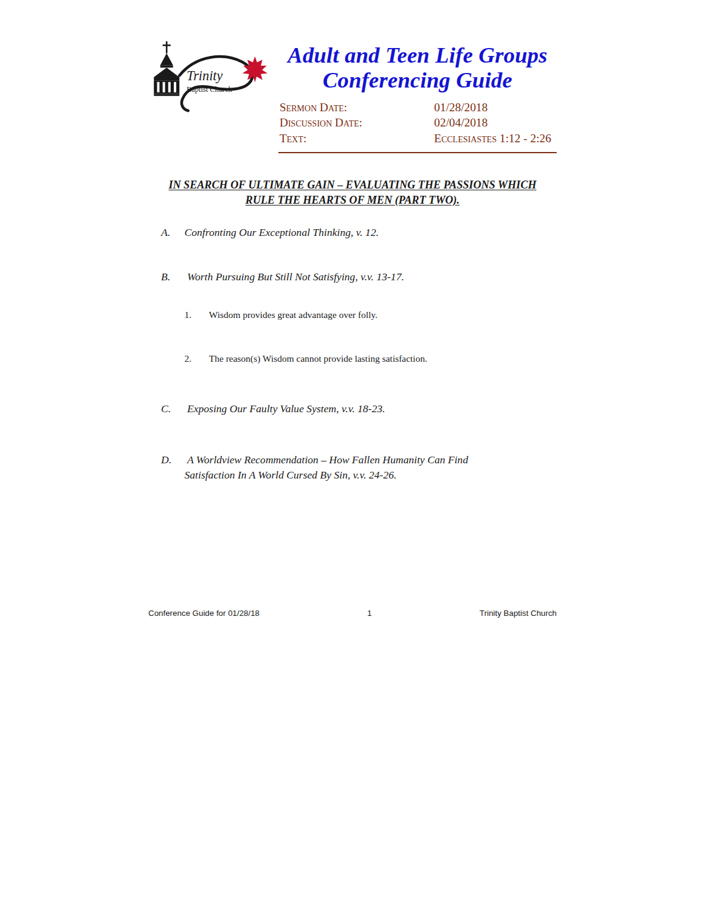Trinity Baptist Church
Adult and Teen Life Groups
Conferencing Guide
Sermon Date: 01/28/2018 Discussion Date: 02/04/2018 Text: Ecclesiastes 1:12 - 2:26
IN SEARCH OF ULTIMATE GAIN – EVALUATING THE PASSIONS WHICH
RULE THE HEARTS OF MEN (PART TWO).
A. Confronting Our Exceptional Thinking, v. 12.
B. Worth Pursuing But Still Not Satisfying, v.v. 13-17.
1. Wisdom provides great advantage over folly.
2. The reason(s) Wisdom cannot provide lasting satisfaction.
C. Exposing Our Faulty Value System, v.v. 18-23.
D. A Worldview Recommendation – How Fallen Humanity Can Find Satisfaction In A World Cursed By Sin, v.v. 24-26.
Conference Guide for 01/28/18
1
Trinity Baptist Church